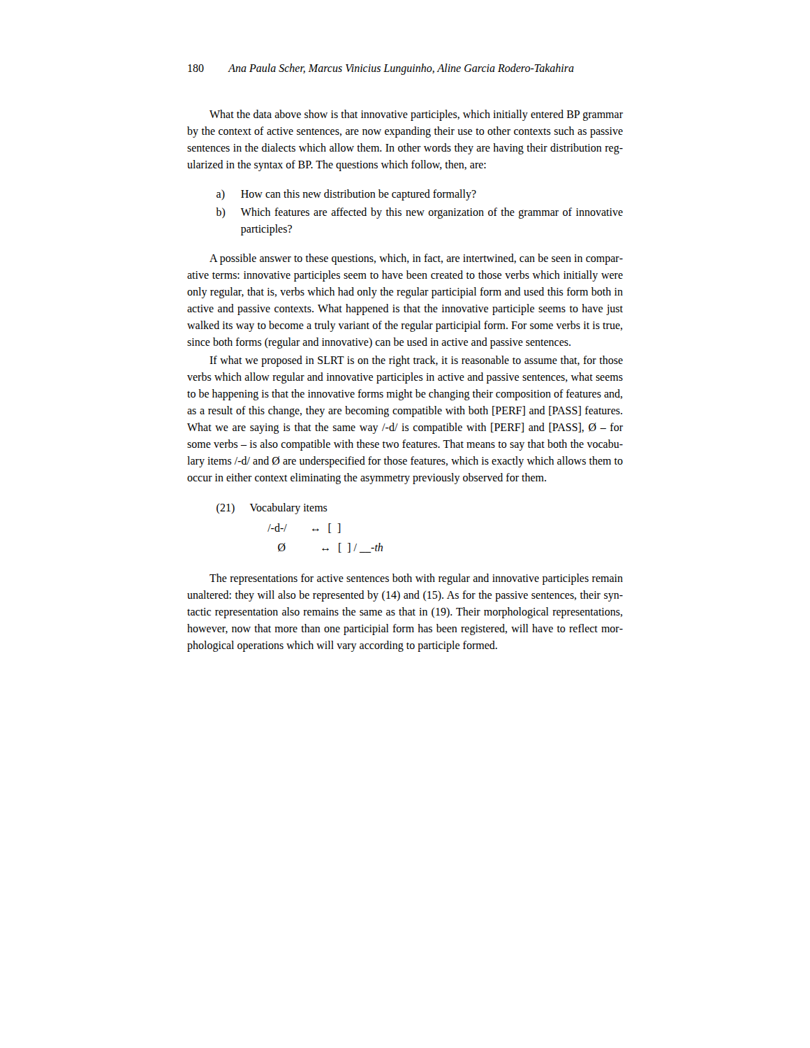180 Ana Paula Scher, Marcus Vinicius Lunguinho, Aline Garcia Rodero-Takahira
What the data above show is that innovative participles, which initially entered BP grammar by the context of active sentences, are now expanding their use to other contexts such as passive sentences in the dialects which allow them. In other words they are having their distribution regularized in the syntax of BP. The questions which follow, then, are:
a) How can this new distribution be captured formally?
b) Which features are affected by this new organization of the grammar of innovative participles?
A possible answer to these questions, which, in fact, are intertwined, can be seen in comparative terms: innovative participles seem to have been created to those verbs which initially were only regular, that is, verbs which had only the regular participial form and used this form both in active and passive contexts. What happened is that the innovative participle seems to have just walked its way to become a truly variant of the regular participial form. For some verbs it is true, since both forms (regular and innovative) can be used in active and passive sentences.
If what we proposed in SLRT is on the right track, it is reasonable to assume that, for those verbs which allow regular and innovative participles in active and passive sentences, what seems to be happening is that the innovative forms might be changing their composition of features and, as a result of this change, they are becoming compatible with both [PERF] and [PASS] features. What we are saying is that the same way /-d/ is compatible with [PERF] and [PASS], Ø – for some verbs – is also compatible with these two features. That means to say that both the vocabulary items /-d/ and Ø are underspecified for those features, which is exactly which allows them to occur in either context eliminating the asymmetry previously observed for them.
(21) Vocabulary items
/-d-/↔[ ]
Ø↔[ ] / __-th
The representations for active sentences both with regular and innovative participles remain unaltered: they will also be represented by (14) and (15). As for the passive sentences, their syntactic representation also remains the same as that in (19). Their morphological representations, however, now that more than one participial form has been registered, will have to reflect morphological operations which will vary according to participle formed.